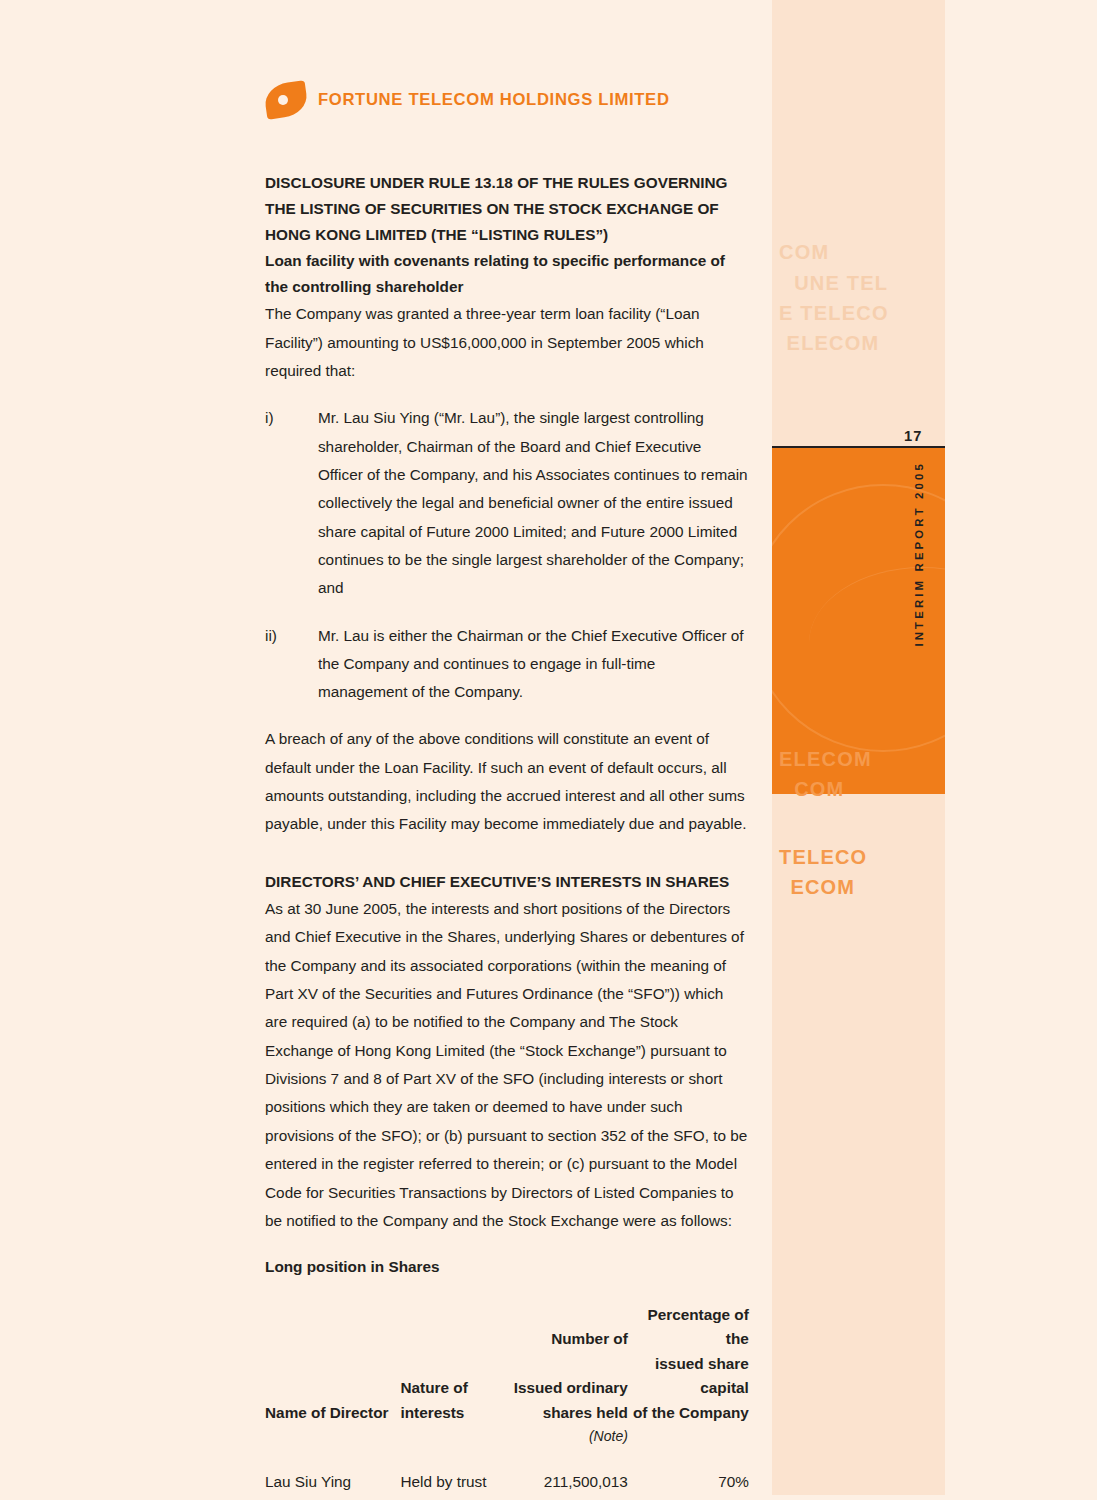COM
UNE TEL
E TELECO
ELECOM
ELECOM
COM
TELECO
ECOM
17
INTERIM REPORT 2005
Fortune Telecom Holdings Limited
Disclosure under Rule 13.18 of the Rules Governing the Listing of Securities on The Stock Exchange of Hong Kong Limited (the “Listing Rules”)
Loan facility with covenants relating to specific performance of the controlling shareholder
The Company was granted a three-year term loan facility (“Loan Facility”) amounting to US$16,000,000 in September 2005 which required that:
i) Mr. Lau Siu Ying (“Mr. Lau”), the single largest controlling shareholder, Chairman of the Board and Chief Executive Officer of the Company, and his Associates continues to remain collectively the legal and beneficial owner of the entire issued share capital of Future 2000 Limited; and Future 2000 Limited continues to be the single largest shareholder of the Company; and
ii) Mr. Lau is either the Chairman or the Chief Executive Officer of the Company and continues to engage in full-time management of the Company.
A breach of any of the above conditions will constitute an event of default under the Loan Facility. If such an event of default occurs, all amounts outstanding, including the accrued interest and all other sums payable, under this Facility may become immediately due and payable.
Directors’ and Chief Executive’s Interests in Shares
As at 30 June 2005, the interests and short positions of the Directors and Chief Executive in the Shares, underlying Shares or debentures of the Company and its associated corporations (within the meaning of Part XV of the Securities and Futures Ordinance (the “SFO”)) which are required (a) to be notified to the Company and The Stock Exchange of Hong Kong Limited (the “Stock Exchange”) pursuant to Divisions 7 and 8 of Part XV of the SFO (including interests or short positions which they are taken or deemed to have under such provisions of the SFO); or (b) pursuant to section 352 of the SFO, to be entered in the register referred to therein; or (c) pursuant to the Model Code for Securities Transactions by Directors of Listed Companies to be notified to the Company and the Stock Exchange were as follows:
Long position in Shares
| | | Number of | Percentage of the |
| --- | --- | --- | --- |
| | Nature of | Issued ordinary | issued share capital |
| Name of Director | interests | shares held | of the Company |
| | | (Note) | |
| Lau Siu Ying | Held by trust | 211,500,013 | 70% |